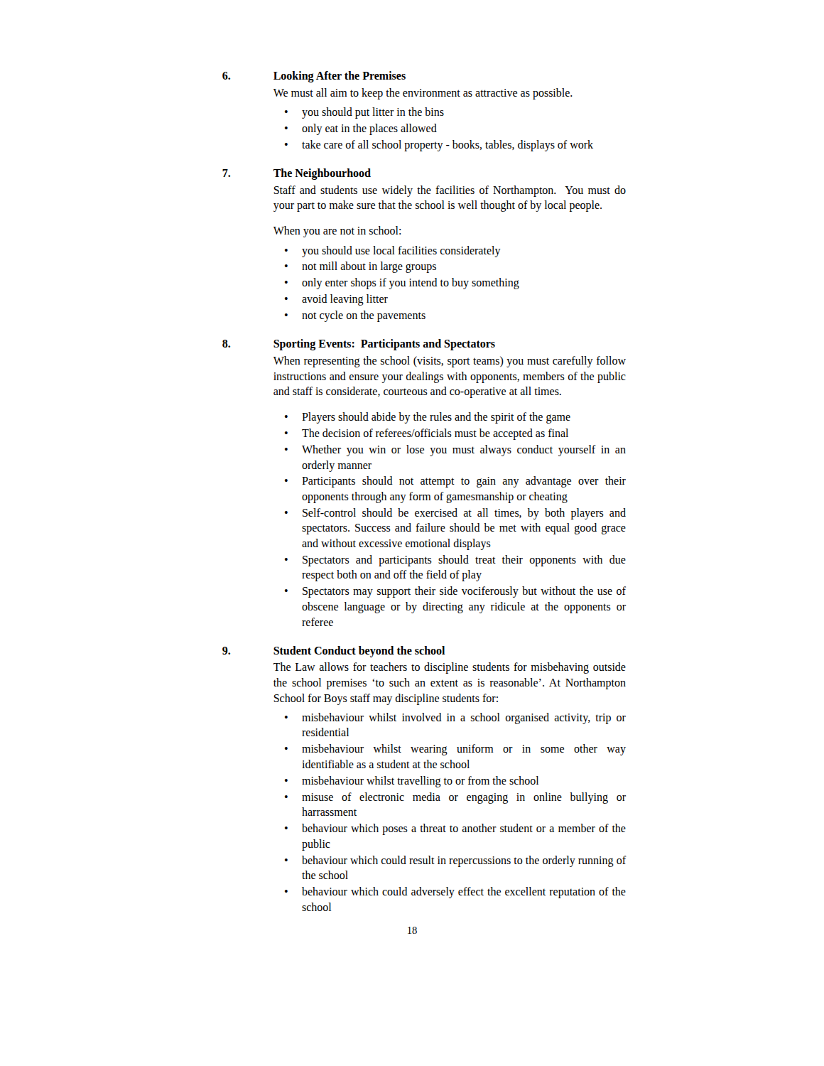6. Looking After the Premises
We must all aim to keep the environment as attractive as possible.
you should put litter in the bins
only eat in the places allowed
take care of all school property - books, tables, displays of work
7. The Neighbourhood
Staff and students use widely the facilities of Northampton. You must do your part to make sure that the school is well thought of by local people.
When you are not in school:
you should use local facilities considerately
not mill about in large groups
only enter shops if you intend to buy something
avoid leaving litter
not cycle on the pavements
8. Sporting Events: Participants and Spectators
When representing the school (visits, sport teams) you must carefully follow instructions and ensure your dealings with opponents, members of the public and staff is considerate, courteous and co-operative at all times.
Players should abide by the rules and the spirit of the game
The decision of referees/officials must be accepted as final
Whether you win or lose you must always conduct yourself in an orderly manner
Participants should not attempt to gain any advantage over their opponents through any form of gamesmanship or cheating
Self-control should be exercised at all times, by both players and spectators. Success and failure should be met with equal good grace and without excessive emotional displays
Spectators and participants should treat their opponents with due respect both on and off the field of play
Spectators may support their side vociferously but without the use of obscene language or by directing any ridicule at the opponents or referee
9. Student Conduct beyond the school
The Law allows for teachers to discipline students for misbehaving outside the school premises ‘to such an extent as is reasonable’. At Northampton School for Boys staff may discipline students for:
misbehaviour whilst involved in a school organised activity, trip or residential
misbehaviour whilst wearing uniform or in some other way identifiable as a student at the school
misbehaviour whilst travelling to or from the school
misuse of electronic media or engaging in online bullying or harrassment
behaviour which poses a threat to another student or a member of the public
behaviour which could result in repercussions to the orderly running of the school
behaviour which could adversely effect the excellent reputation of the school
18